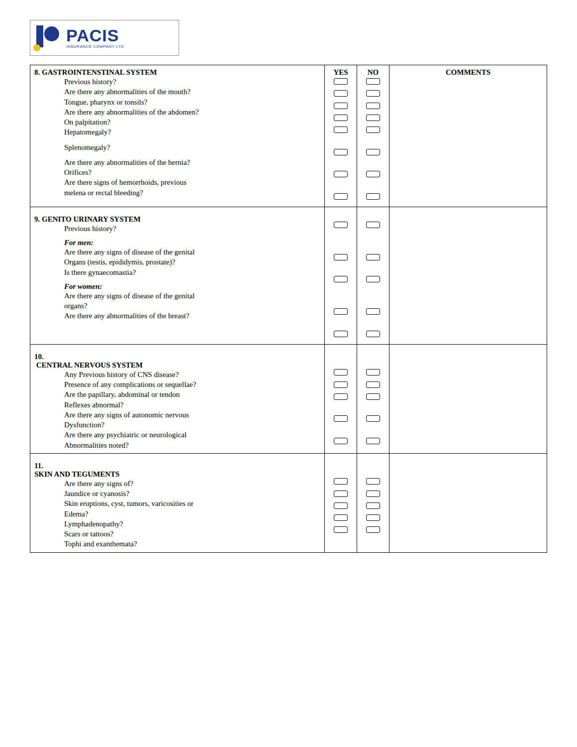PACIS
INSURANCE COMPANY LTD
| 8. GASTROINTENSTINAL SYSTEM Previous history? Are there any abnormalities of the mouth? Tongue, pharynx or tonsils? Are there any abnormalities of the abdomen? On palpitation? Hepatomegaly? Splenomegaly? Are there any abnormalities of the hernia? Orifices? Are there signs of hemorrhoids, previous melena or rectal bleeding? | YES | NO | COMMENTS |
| 9. GENITO URINARY SYSTEM Previous history? For men: Are there any signs of disease of the genital Organs (testis, epididymis, prostate)? Is there gynaecomastia? For women: Are there any signs of disease of the genital organs? Are there any abnormalities of the breast? | | | |
| 10. CENTRAL NERVOUS SYSTEM Any Previous history of CNS disease? Presence of any complications or sequellae? Are the papillary, abdominal or tendon Reflexes abnormal? Are there any signs of autonomic nervous Dysfunction? Are there any psychiatric or neurological Abnormalities noted? | | | |
| 11. SKIN AND TEGUMENTS Are there any signs of? Jaundice or cyanosis? Skin eruptions, cyst, tumors, varicosities or Edema? Lymphadenopathy? Scars or tattoos? Tophi and exanthemata? | | | |